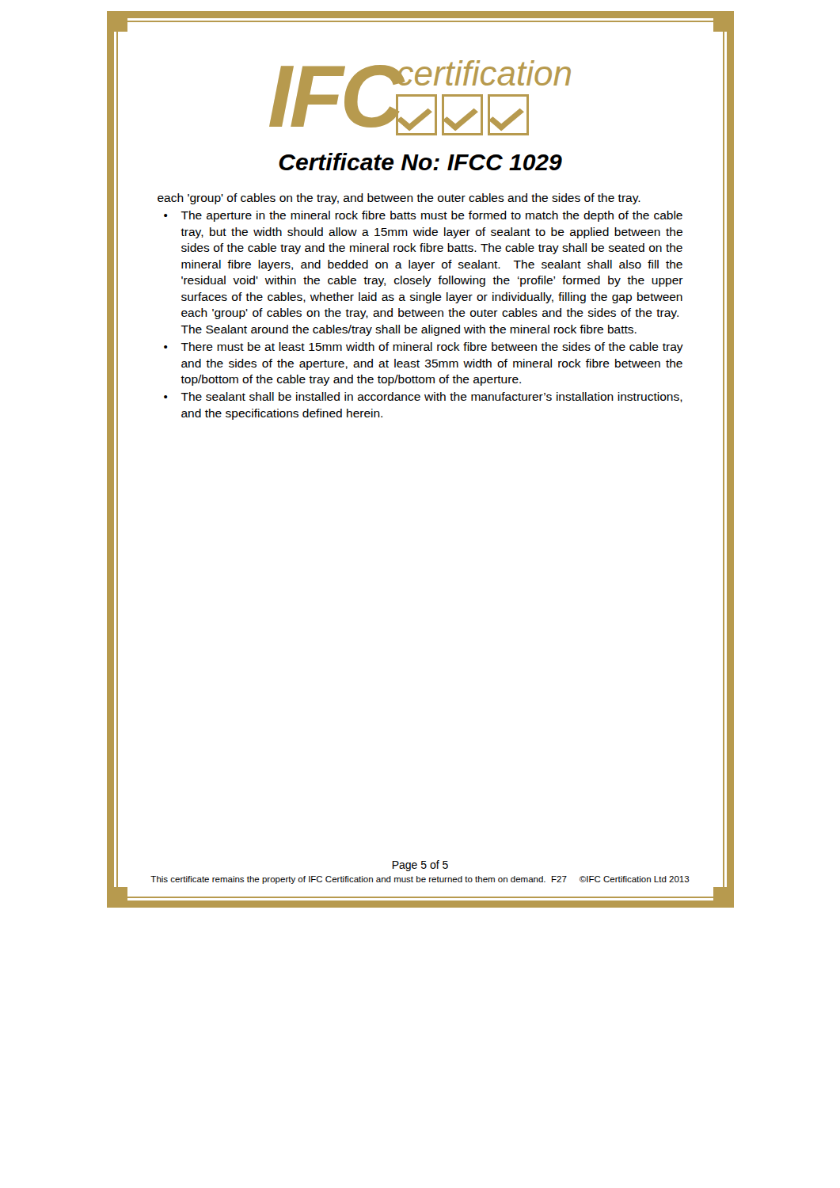IFC certification
Certificate No: IFCC 1029
each 'group' of cables on the tray, and between the outer cables and the sides of the tray.
The aperture in the mineral rock fibre batts must be formed to match the depth of the cable tray, but the width should allow a 15mm wide layer of sealant to be applied between the sides of the cable tray and the mineral rock fibre batts. The cable tray shall be seated on the mineral fibre layers, and bedded on a layer of sealant. The sealant shall also fill the 'residual void' within the cable tray, closely following the ‘profile’ formed by the upper surfaces of the cables, whether laid as a single layer or individually, filling the gap between each 'group' of cables on the tray, and between the outer cables and the sides of the tray. The Sealant around the cables/tray shall be aligned with the mineral rock fibre batts.
There must be at least 15mm width of mineral rock fibre between the sides of the cable tray and the sides of the aperture, and at least 35mm width of mineral rock fibre between the top/bottom of the cable tray and the top/bottom of the aperture.
The sealant shall be installed in accordance with the manufacturer’s installation instructions, and the specifications defined herein.
Page 5 of 5
This certificate remains the property of IFC Certification and must be returned to them on demand. F27 ©IFC Certification Ltd 2013